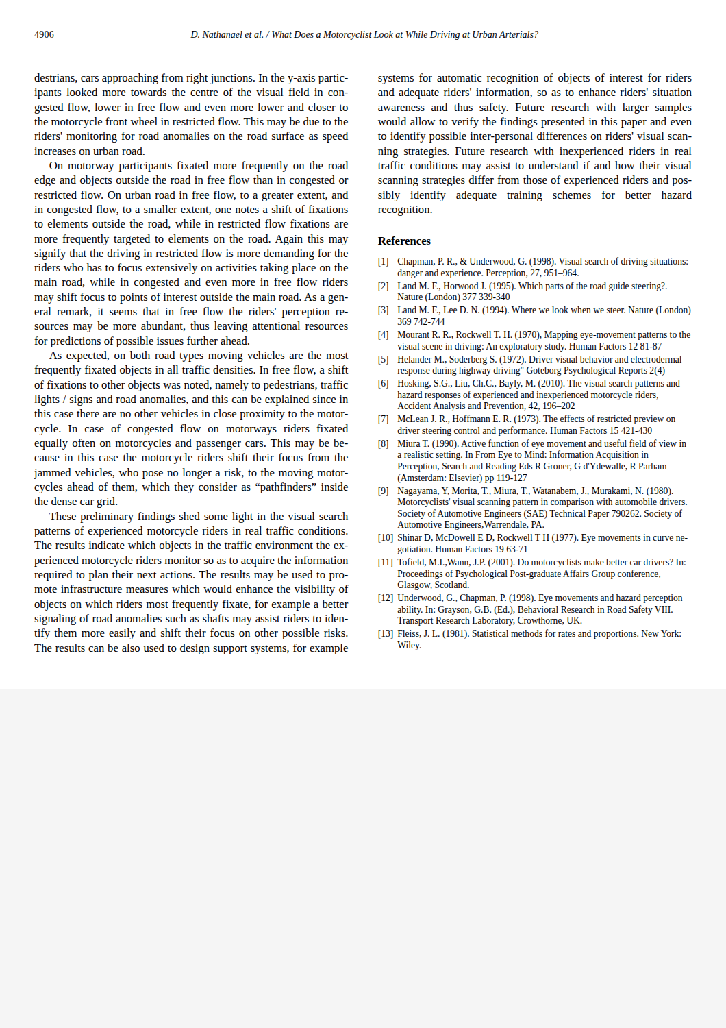4906
D. Nathanael et al. / What Does a Motorcyclist Look at While Driving at Urban Arterials?
destrians, cars approaching from right junctions. In the y-axis participants looked more towards the centre of the visual field in congested flow, lower in free flow and even more lower and closer to the motorcycle front wheel in restricted flow. This may be due to the riders' monitoring for road anomalies on the road surface as speed increases on urban road.
On motorway participants fixated more frequently on the road edge and objects outside the road in free flow than in congested or restricted flow. On urban road in free flow, to a greater extent, and in congested flow, to a smaller extent, one notes a shift of fixations to elements outside the road, while in restricted flow fixations are more frequently targeted to elements on the road. Again this may signify that the driving in restricted flow is more demanding for the riders who has to focus extensively on activities taking place on the main road, while in congested and even more in free flow riders may shift focus to points of interest outside the main road. As a general remark, it seems that in free flow the riders' perception resources may be more abundant, thus leaving attentional resources for predictions of possible issues further ahead.
As expected, on both road types moving vehicles are the most frequently fixated objects in all traffic densities. In free flow, a shift of fixations to other objects was noted, namely to pedestrians, traffic lights / signs and road anomalies, and this can be explained since in this case there are no other vehicles in close proximity to the motorcycle. In case of congested flow on motorways riders fixated equally often on motorcycles and passenger cars. This may be because in this case the motorcycle riders shift their focus from the jammed vehicles, who pose no longer a risk, to the moving motorcycles ahead of them, which they consider as “pathfinders” inside the dense car grid.
These preliminary findings shed some light in the visual search patterns of experienced motorcycle riders in real traffic conditions. The results indicate which objects in the traffic environment the experienced motorcycle riders monitor so as to acquire the information required to plan their next actions. The results may be used to promote infrastructure measures which would enhance the visibility of objects on which riders most frequently fixate, for example a better signaling of road anomalies such as shafts may assist riders to identify them more easily and shift their focus on other possible risks. The results can be also used to design support systems, for example systems for automatic recognition of objects of interest for riders and adequate riders' information, so as to enhance riders' situation awareness and thus safety. Future research with larger samples would allow to verify the findings presented in this paper and even to identify possible inter-personal differences on riders' visual scanning strategies. Future research with inexperienced riders in real traffic conditions may assist to understand if and how their visual scanning strategies differ from those of experienced riders and possibly identify adequate training schemes for better hazard recognition.
References
[1] Chapman, P. R., & Underwood, G. (1998). Visual search of driving situations: danger and experience. Perception, 27, 951–964.
[2] Land M. F., Horwood J. (1995). Which parts of the road guide steering?. Nature (London) 377 339-340
[3] Land M. F., Lee D. N. (1994). Where we look when we steer. Nature (London) 369 742-744
[4] Mourant R. R., Rockwell T. H. (1970), Mapping eye-movement patterns to the visual scene in driving: An exploratory study. Human Factors 12 81-87
[5] Helander M., Soderberg S. (1972). Driver visual behavior and electrodermal response during highway driving" Goteborg Psychological Reports 2(4)
[6] Hosking, S.G., Liu, Ch.C., Bayly, M. (2010). The visual search patterns and hazard responses of experienced and inexperienced motorcycle riders, Accident Analysis and Prevention, 42, 196–202
[7] McLean J. R., Hoffmann E. R. (1973). The effects of restricted preview on driver steering control and performance. Human Factors 15 421-430
[8] Miura T. (1990). Active function of eye movement and useful field of view in a realistic setting. In From Eye to Mind: Information Acquisition in Perception, Search and Reading Eds R Groner, G d'Ydewalle, R Parham (Amsterdam: Elsevier) pp 119-127
[9] Nagayama, Y, Morita, T., Miura, T., Watanabem, J., Murakami, N. (1980). Motorcyclists' visual scanning pattern in comparison with automobile drivers. Society of Automotive Engineers (SAE) Technical Paper 790262. Society of Automotive Engineers,Warrendale, PA.
[10] Shinar D, McDowell E D, Rockwell T H (1977). Eye movements in curve negotiation. Human Factors 19 63-71
[11] Tofield, M.I.,Wann, J.P. (2001). Do motorcyclists make better car drivers? In: Proceedings of Psychological Post-graduate Affairs Group conference, Glasgow, Scotland.
[12] Underwood, G., Chapman, P. (1998). Eye movements and hazard perception ability. In: Grayson, G.B. (Ed.), Behavioral Research in Road Safety VIII. Transport Research Laboratory, Crowthorne, UK.
[13] Fleiss, J. L. (1981). Statistical methods for rates and proportions. New York: Wiley.